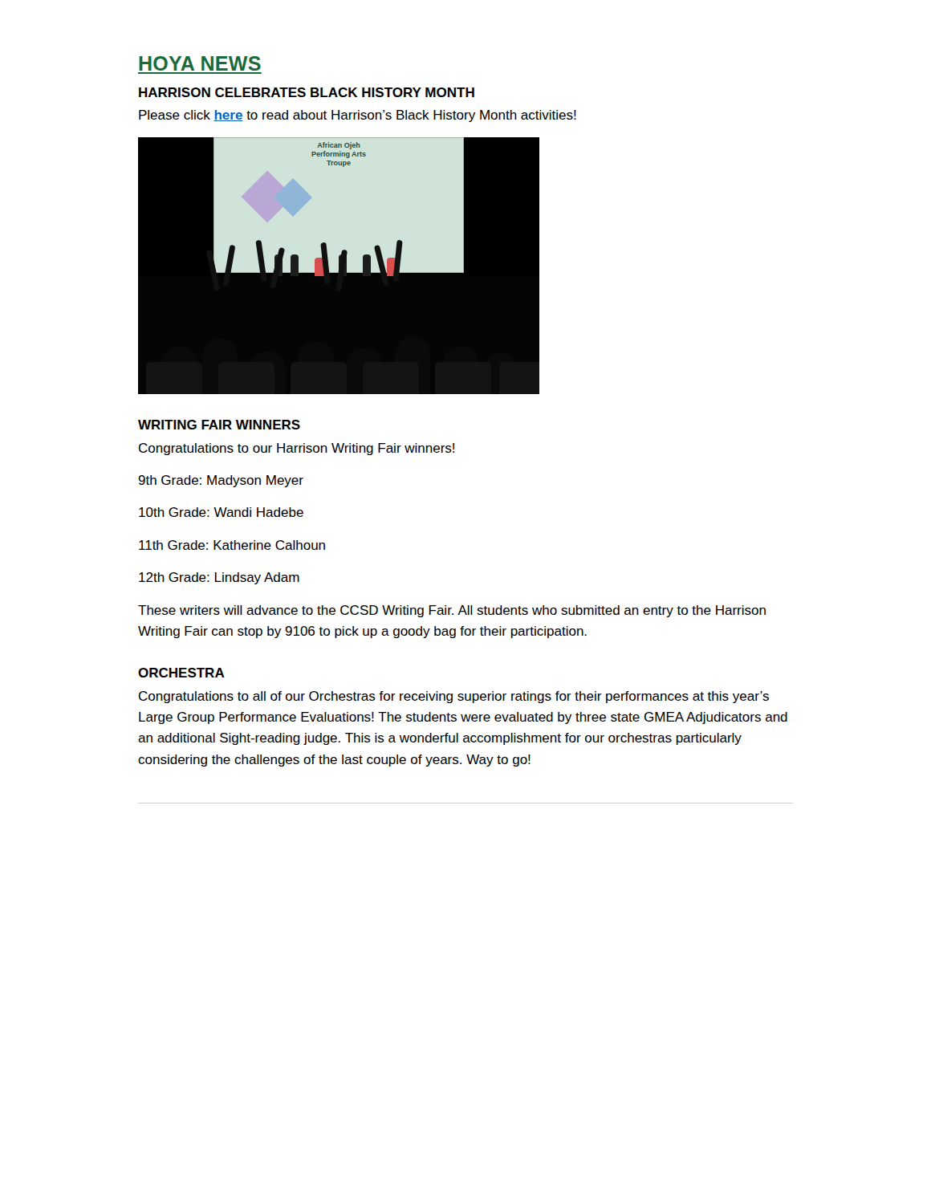HOYA NEWS
HARRISON CELEBRATES BLACK HISTORY MONTH
Please click here to read about Harrison’s Black History Month activities!
African Ojeh
Performing Arts
Troupe
WRITING FAIR WINNERS
Congratulations to our Harrison Writing Fair winners!
9th Grade: Madyson Meyer
10th Grade: Wandi Hadebe
11th Grade: Katherine Calhoun
12th Grade: Lindsay Adam
These writers will advance to the CCSD Writing Fair. All students who submitted an entry to the Harrison Writing Fair can stop by 9106 to pick up a goody bag for their participation.
ORCHESTRA
Congratulations to all of our Orchestras for receiving superior ratings for their performances at this year’s Large Group Performance Evaluations! The students were evaluated by three state GMEA Adjudicators and an additional Sight-reading judge. This is a wonderful accomplishment for our orchestras particularly considering the challenges of the last couple of years. Way to go!